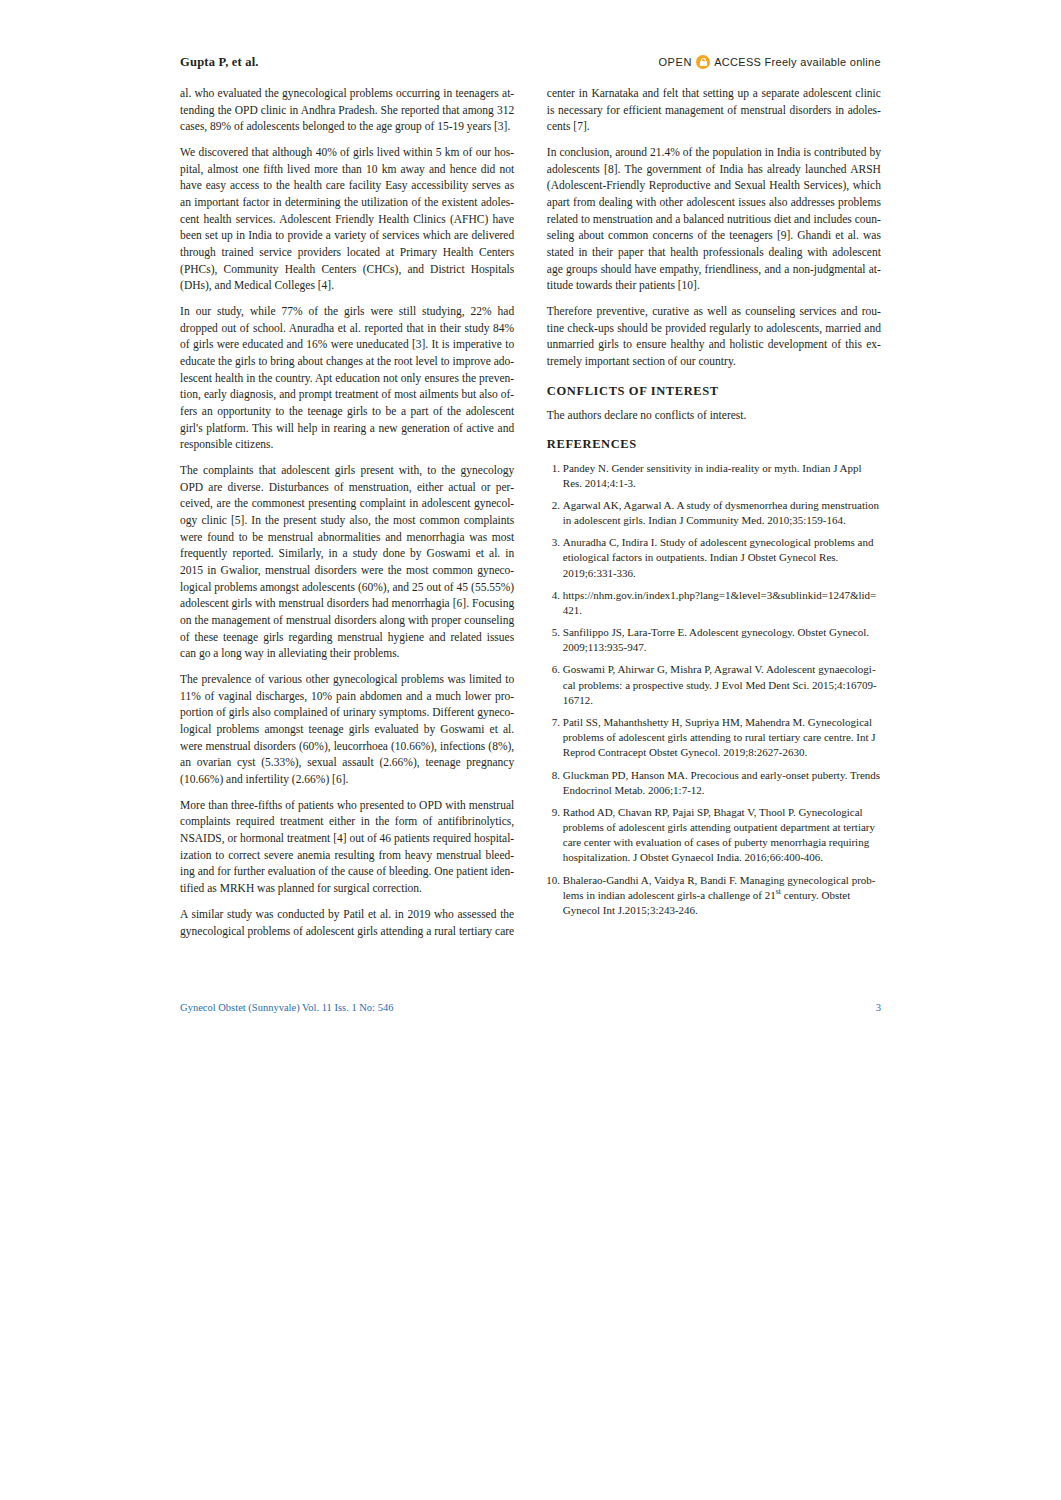Gupta P, et al.
OPEN ACCESS Freely available online
al. who evaluated the gynecological problems occurring in teenagers attending the OPD clinic in Andhra Pradesh. She reported that among 312 cases, 89% of adolescents belonged to the age group of 15-19 years [3].
We discovered that although 40% of girls lived within 5 km of our hospital, almost one fifth lived more than 10 km away and hence did not have easy access to the health care facility Easy accessibility serves as an important factor in determining the utilization of the existent adolescent health services. Adolescent Friendly Health Clinics (AFHC) have been set up in India to provide a variety of services which are delivered through trained service providers located at Primary Health Centers (PHCs), Community Health Centers (CHCs), and District Hospitals (DHs), and Medical Colleges [4].
In our study, while 77% of the girls were still studying, 22% had dropped out of school. Anuradha et al. reported that in their study 84% of girls were educated and 16% were uneducated [3]. It is imperative to educate the girls to bring about changes at the root level to improve adolescent health in the country. Apt education not only ensures the prevention, early diagnosis, and prompt treatment of most ailments but also offers an opportunity to the teenage girls to be a part of the adolescent girl's platform. This will help in rearing a new generation of active and responsible citizens.
The complaints that adolescent girls present with, to the gynecology OPD are diverse. Disturbances of menstruation, either actual or perceived, are the commonest presenting complaint in adolescent gynecology clinic [5]. In the present study also, the most common complaints were found to be menstrual abnormalities and menorrhagia was most frequently reported. Similarly, in a study done by Goswami et al. in 2015 in Gwalior, menstrual disorders were the most common gynecological problems amongst adolescents (60%), and 25 out of 45 (55.55%) adolescent girls with menstrual disorders had menorrhagia [6]. Focusing on the management of menstrual disorders along with proper counseling of these teenage girls regarding menstrual hygiene and related issues can go a long way in alleviating their problems.
The prevalence of various other gynecological problems was limited to 11% of vaginal discharges, 10% pain abdomen and a much lower proportion of girls also complained of urinary symptoms. Different gynecological problems amongst teenage girls evaluated by Goswami et al. were menstrual disorders (60%), leucorrhoea (10.66%), infections (8%), an ovarian cyst (5.33%), sexual assault (2.66%), teenage pregnancy (10.66%) and infertility (2.66%) [6].
More than three-fifths of patients who presented to OPD with menstrual complaints required treatment either in the form of antifibrinolytics, NSAIDS, or hormonal treatment [4] out of 46 patients required hospitalization to correct severe anemia resulting from heavy menstrual bleeding and for further evaluation of the cause of bleeding. One patient identified as MRKH was planned for surgical correction.
A similar study was conducted by Patil et al. in 2019 who assessed the gynecological problems of adolescent girls attending a rural tertiary care center in Karnataka and felt that setting up a separate adolescent clinic is necessary for efficient management of menstrual disorders in adolescents [7].
In conclusion, around 21.4% of the population in India is contributed by adolescents [8]. The government of India has already launched ARSH (Adolescent-Friendly Reproductive and Sexual Health Services), which apart from dealing with other adolescent issues also addresses problems related to menstruation and a balanced nutritious diet and includes counseling about common concerns of the teenagers [9]. Ghandi et al. was stated in their paper that health professionals dealing with adolescent age groups should have empathy, friendliness, and a non-judgmental attitude towards their patients [10].
Therefore preventive, curative as well as counseling services and routine check-ups should be provided regularly to adolescents, married and unmarried girls to ensure healthy and holistic development of this extremely important section of our country.
CONFLICTS OF INTEREST
The authors declare no conflicts of interest.
REFERENCES
Pandey N. Gender sensitivity in india-reality or myth. Indian J Appl Res. 2014;4:1-3.
Agarwal AK, Agarwal A. A study of dysmenorrhea during menstruation in adolescent girls. Indian J Community Med. 2010;35:159-164.
Anuradha C, Indira I. Study of adolescent gynecological problems and etiological factors in outpatients. Indian J Obstet Gynecol Res. 2019;6:331-336.
https://nhm.gov.in/index1.php?lang=1&level=3&sublinkid=1247&lid=421.
Sanfilippo JS, Lara-Torre E. Adolescent gynecology. Obstet Gynecol. 2009;113:935-947.
Goswami P, Ahirwar G, Mishra P, Agrawal V. Adolescent gynaecological problems: a prospective study. J Evol Med Dent Sci. 2015;4:16709-16712.
Patil SS, Mahanthshetty H, Supriya HM, Mahendra M. Gynecological problems of adolescent girls attending to rural tertiary care centre. Int J Reprod Contracept Obstet Gynecol. 2019;8:2627-2630.
Gluckman PD, Hanson MA. Precocious and early-onset puberty. Trends Endocrinol Metab. 2006;1:7-12.
Rathod AD, Chavan RP, Pajai SP, Bhagat V, Thool P. Gynecological problems of adolescent girls attending outpatient department at tertiary care center with evaluation of cases of puberty menorrhagia requiring hospitalization. J Obstet Gynaecol India. 2016;66:400-406.
Bhalerao-Gandhi A, Vaidya R, Bandi F. Managing gynecological problems in indian adolescent girls-a challenge of 21st century. Obstet Gynecol Int J.2015;3:243-246.
Gynecol Obstet (Sunnyvale) Vol. 11 Iss. 1 No: 546
3